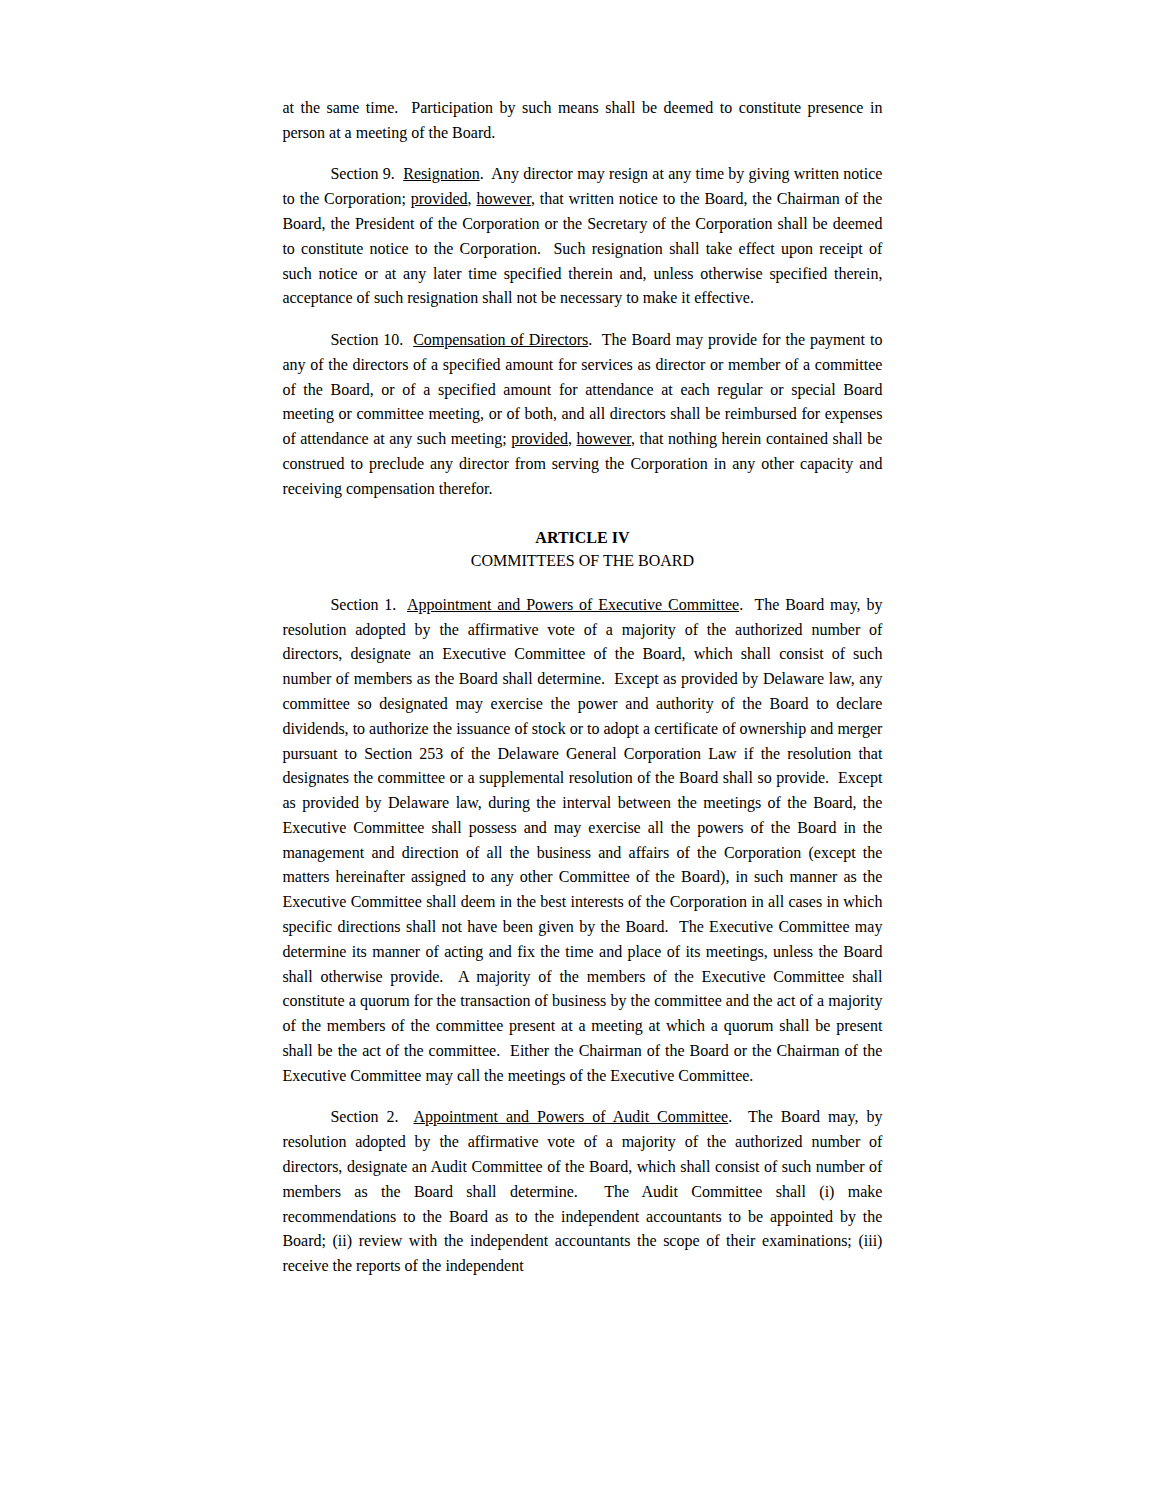at the same time. Participation by such means shall be deemed to constitute presence in person at a meeting of the Board.
Section 9. Resignation. Any director may resign at any time by giving written notice to the Corporation; provided, however, that written notice to the Board, the Chairman of the Board, the President of the Corporation or the Secretary of the Corporation shall be deemed to constitute notice to the Corporation. Such resignation shall take effect upon receipt of such notice or at any later time specified therein and, unless otherwise specified therein, acceptance of such resignation shall not be necessary to make it effective.
Section 10. Compensation of Directors. The Board may provide for the payment to any of the directors of a specified amount for services as director or member of a committee of the Board, or of a specified amount for attendance at each regular or special Board meeting or committee meeting, or of both, and all directors shall be reimbursed for expenses of attendance at any such meeting; provided, however, that nothing herein contained shall be construed to preclude any director from serving the Corporation in any other capacity and receiving compensation therefor.
ARTICLE IV
COMMITTEES OF THE BOARD
Section 1. Appointment and Powers of Executive Committee. The Board may, by resolution adopted by the affirmative vote of a majority of the authorized number of directors, designate an Executive Committee of the Board, which shall consist of such number of members as the Board shall determine. Except as provided by Delaware law, any committee so designated may exercise the power and authority of the Board to declare dividends, to authorize the issuance of stock or to adopt a certificate of ownership and merger pursuant to Section 253 of the Delaware General Corporation Law if the resolution that designates the committee or a supplemental resolution of the Board shall so provide. Except as provided by Delaware law, during the interval between the meetings of the Board, the Executive Committee shall possess and may exercise all the powers of the Board in the management and direction of all the business and affairs of the Corporation (except the matters hereinafter assigned to any other Committee of the Board), in such manner as the Executive Committee shall deem in the best interests of the Corporation in all cases in which specific directions shall not have been given by the Board. The Executive Committee may determine its manner of acting and fix the time and place of its meetings, unless the Board shall otherwise provide. A majority of the members of the Executive Committee shall constitute a quorum for the transaction of business by the committee and the act of a majority of the members of the committee present at a meeting at which a quorum shall be present shall be the act of the committee. Either the Chairman of the Board or the Chairman of the Executive Committee may call the meetings of the Executive Committee.
Section 2. Appointment and Powers of Audit Committee. The Board may, by resolution adopted by the affirmative vote of a majority of the authorized number of directors, designate an Audit Committee of the Board, which shall consist of such number of members as the Board shall determine. The Audit Committee shall (i) make recommendations to the Board as to the independent accountants to be appointed by the Board; (ii) review with the independent accountants the scope of their examinations; (iii) receive the reports of the independent